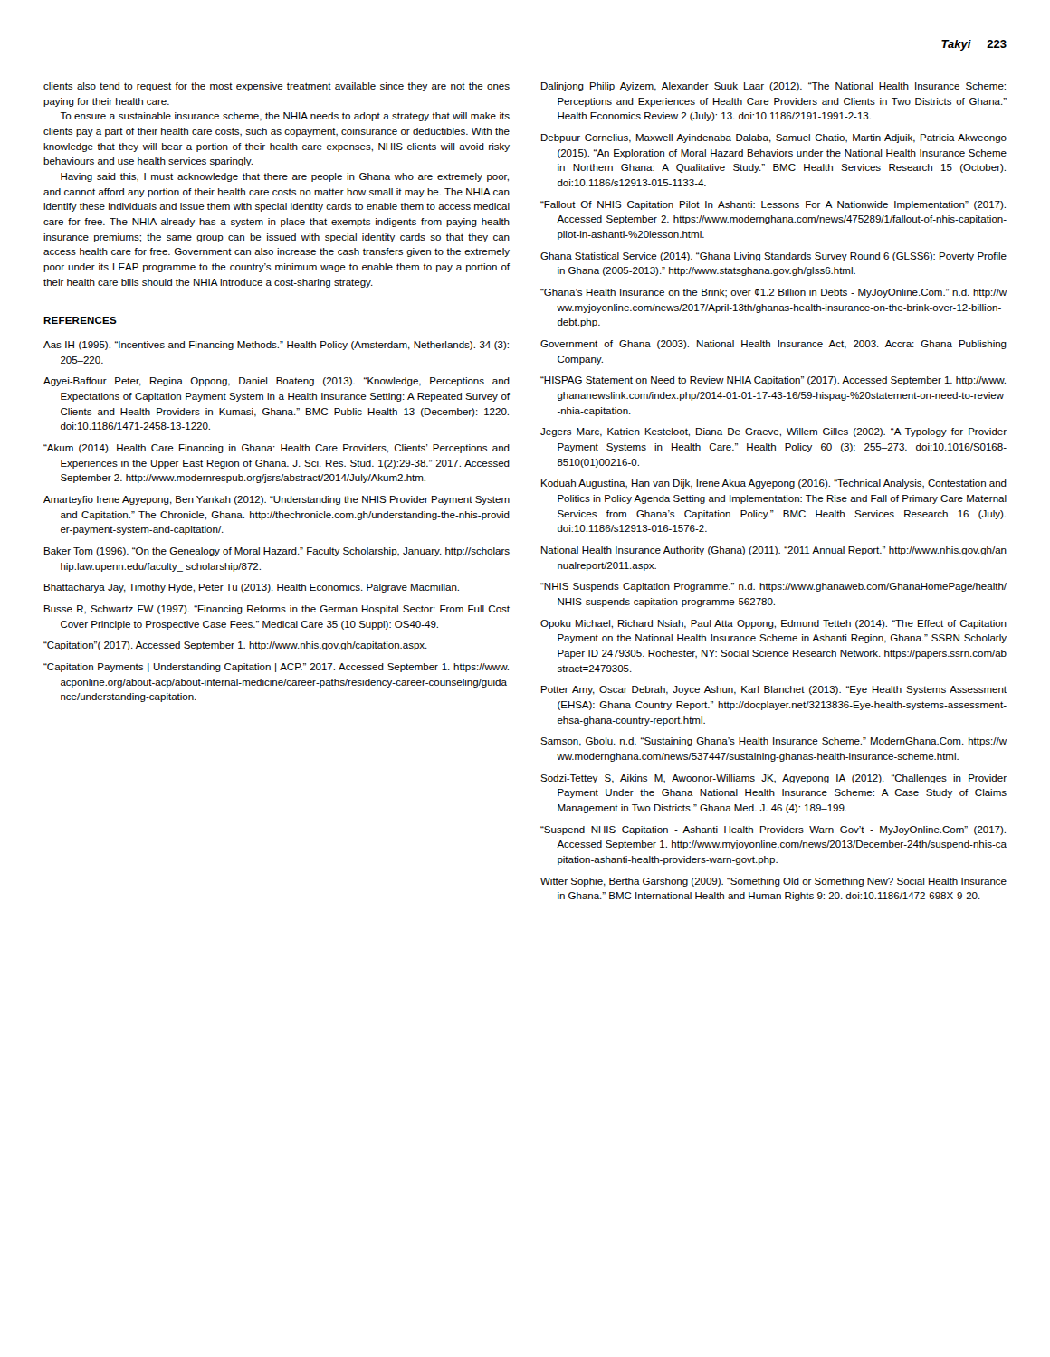Takyi 223
clients also tend to request for the most expensive treatment available since they are not the ones paying for their health care.
To ensure a sustainable insurance scheme, the NHIA needs to adopt a strategy that will make its clients pay a part of their health care costs, such as copayment, coinsurance or deductibles. With the knowledge that they will bear a portion of their health care expenses, NHIS clients will avoid risky behaviours and use health services sparingly.
Having said this, I must acknowledge that there are people in Ghana who are extremely poor, and cannot afford any portion of their health care costs no matter how small it may be. The NHIA can identify these individuals and issue them with special identity cards to enable them to access medical care for free. The NHIA already has a system in place that exempts indigents from paying health insurance premiums; the same group can be issued with special identity cards so that they can access health care for free. Government can also increase the cash transfers given to the extremely poor under its LEAP programme to the country’s minimum wage to enable them to pay a portion of their health care bills should the NHIA introduce a cost-sharing strategy.
REFERENCES
Aas IH (1995). “Incentives and Financing Methods.” Health Policy (Amsterdam, Netherlands). 34 (3): 205–220.
Agyei-Baffour Peter, Regina Oppong, Daniel Boateng (2013). “Knowledge, Perceptions and Expectations of Capitation Payment System in a Health Insurance Setting: A Repeated Survey of Clients and Health Providers in Kumasi, Ghana.” BMC Public Health 13 (December): 1220. doi:10.1186/1471-2458-13-1220.
“Akum (2014). Health Care Financing in Ghana: Health Care Providers, Clients’ Perceptions and Experiences in the Upper East Region of Ghana. J. Sci. Res. Stud. 1(2):29-38.” 2017. Accessed September 2. http://www.modernrespub.org/jsrs/abstract/2014/July/Akum2.htm.
Amarteyfio Irene Agyepong, Ben Yankah (2012). “Understanding the NHIS Provider Payment System and Capitation.” The Chronicle, Ghana. http://thechronicle.com.gh/understanding-the-nhis-provider-payment-system-and-capitation/.
Baker Tom (1996). “On the Genealogy of Moral Hazard.” Faculty Scholarship, January. http://scholarship.law.upenn.edu/faculty_ scholarship/872.
Bhattacharya Jay, Timothy Hyde, Peter Tu (2013). Health Economics. Palgrave Macmillan.
Busse R, Schwartz FW (1997). “Financing Reforms in the German Hospital Sector: From Full Cost Cover Principle to Prospective Case Fees.” Medical Care 35 (10 Suppl): OS40-49.
“Capitation”( 2017). Accessed September 1. http://www.nhis.gov.gh/capitation.aspx.
“Capitation Payments | Understanding Capitation | ACP.” 2017. Accessed September 1. https://www.acponline.org/about-acp/about-internal-medicine/career-paths/residency-career-counseling/guidance/understanding-capitation.
Dalinjong Philip Ayizem, Alexander Suuk Laar (2012). “The National Health Insurance Scheme: Perceptions and Experiences of Health Care Providers and Clients in Two Districts of Ghana.” Health Economics Review 2 (July): 13. doi:10.1186/2191-1991-2-13.
Debpuur Cornelius, Maxwell Ayindenaba Dalaba, Samuel Chatio, Martin Adjuik, Patricia Akweongo (2015). “An Exploration of Moral Hazard Behaviors under the National Health Insurance Scheme in Northern Ghana: A Qualitative Study.” BMC Health Services Research 15 (October). doi:10.1186/s12913-015-1133-4.
“Fallout Of NHIS Capitation Pilot In Ashanti: Lessons For A Nationwide Implementation” (2017). Accessed September 2. https://www.modernghana.com/news/475289/1/fallout-of-nhis-capitation-pilot-in-ashanti-%20lesson.html.
Ghana Statistical Service (2014). “Ghana Living Standards Survey Round 6 (GLSS6): Poverty Profile in Ghana (2005-2013).” http://www.statsghana.gov.gh/glss6.html.
“Ghana’s Health Insurance on the Brink; over ¢1.2 Billion in Debts - MyJoyOnline.Com.” n.d. http://www.myjoyonline.com/news/2017/April-13th/ghanas-health-insurance-on-the-brink-over-12-billion-debt.php.
Government of Ghana (2003). National Health Insurance Act, 2003. Accra: Ghana Publishing Company.
“HISPAG Statement on Need to Review NHIA Capitation” (2017). Accessed September 1. http://www.ghananewslink.com/index.php/2014-01-01-17-43-16/59-hispag-%20statement-on-need-to-review-nhia-capitation.
Jegers Marc, Katrien Kesteloot, Diana De Graeve, Willem Gilles (2002). “A Typology for Provider Payment Systems in Health Care.” Health Policy 60 (3): 255–273. doi:10.1016/S0168-8510(01)00216-0.
Koduah Augustina, Han van Dijk, Irene Akua Agyepong (2016). “Technical Analysis, Contestation and Politics in Policy Agenda Setting and Implementation: The Rise and Fall of Primary Care Maternal Services from Ghana’s Capitation Policy.” BMC Health Services Research 16 (July). doi:10.1186/s12913-016-1576-2.
National Health Insurance Authority (Ghana) (2011). “2011 Annual Report.” http://www.nhis.gov.gh/annualreport/2011.aspx.
“NHIS Suspends Capitation Programme.” n.d. https://www.ghanaweb.com/GhanaHomePage/health/NHIS-suspends-capitation-programme-562780.
Opoku Michael, Richard Nsiah, Paul Atta Oppong, Edmund Tetteh (2014). “The Effect of Capitation Payment on the National Health Insurance Scheme in Ashanti Region, Ghana.” SSRN Scholarly Paper ID 2479305. Rochester, NY: Social Science Research Network. https://papers.ssrn.com/abstract=2479305.
Potter Amy, Oscar Debrah, Joyce Ashun, Karl Blanchet (2013). “Eye Health Systems Assessment (EHSA): Ghana Country Report.” http://docplayer.net/3213836-Eye-health-systems-assessment-ehsa-ghana-country-report.html.
Samson, Gbolu. n.d. “Sustaining Ghana’s Health Insurance Scheme.” ModernGhana.Com. https://www.modernghana.com/news/537447/sustaining-ghanas-health-insurance-scheme.html.
Sodzi-Tettey S, Aikins M, Awoonor-Williams JK, Agyepong IA (2012). “Challenges in Provider Payment Under the Ghana National Health Insurance Scheme: A Case Study of Claims Management in Two Districts.” Ghana Med. J. 46 (4): 189–199.
“Suspend NHIS Capitation - Ashanti Health Providers Warn Gov’t - MyJoyOnline.Com” (2017). Accessed September 1. http://www.myjoyonline.com/news/2013/December-24th/suspend-nhis-capitation-ashanti-health-providers-warn-govt.php.
Witter Sophie, Bertha Garshong (2009). “Something Old or Something New? Social Health Insurance in Ghana.” BMC International Health and Human Rights 9: 20. doi:10.1186/1472-698X-9-20.